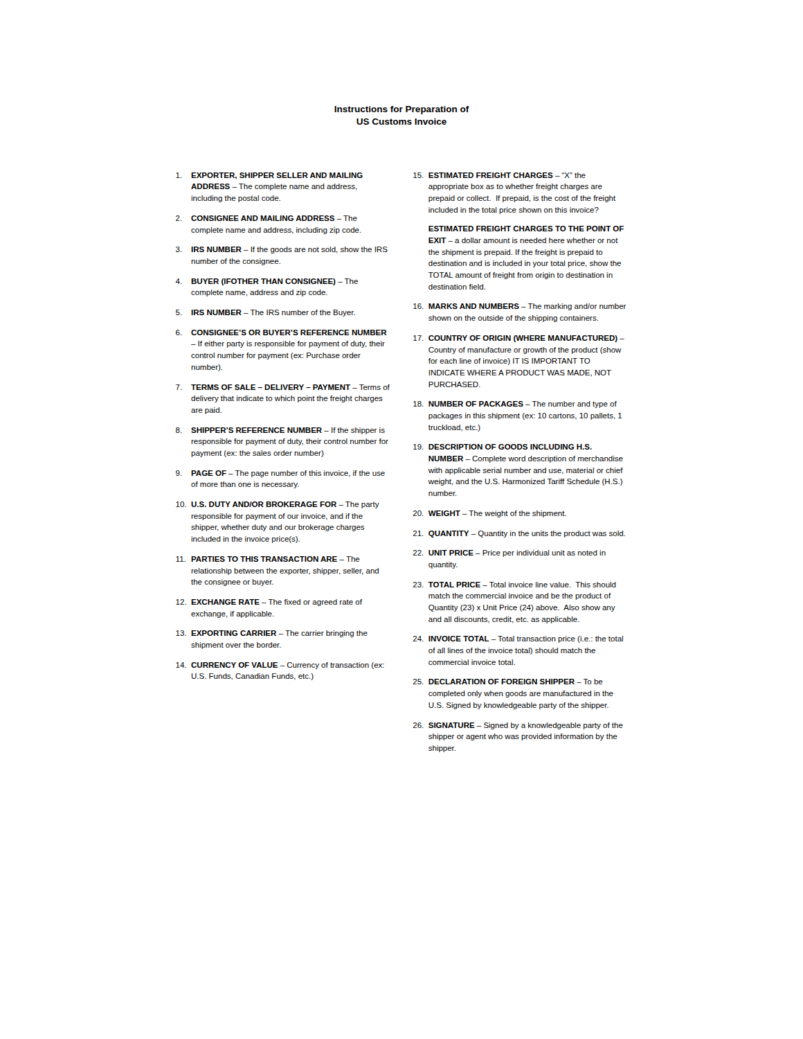Instructions for Preparation of
US Customs Invoice
1. EXPORTER, SHIPPER SELLER AND MAILING ADDRESS – The complete name and address, including the postal code.
2. CONSIGNEE AND MAILING ADDRESS – The complete name and address, including zip code.
3. IRS NUMBER – If the goods are not sold, show the IRS number of the consignee.
4. BUYER (IFOTHER THAN CONSIGNEE) – The complete name, address and zip code.
5. IRS NUMBER – The IRS number of the Buyer.
6. CONSIGNEE’S OR BUYER’S REFERENCE NUMBER – If either party is responsible for payment of duty, their control number for payment (ex: Purchase order number).
7. TERMS OF SALE – DELIVERY – PAYMENT – Terms of delivery that indicate to which point the freight charges are paid.
8. SHIPPER’S REFERENCE NUMBER – If the shipper is responsible for payment of duty, their control number for payment (ex: the sales order number)
9. PAGE OF – The page number of this invoice, if the use of more than one is necessary.
10. U.S. DUTY AND/OR BROKERAGE FOR – The party responsible for payment of our invoice, and if the shipper, whether duty and our brokerage charges included in the invoice price(s).
11. PARTIES TO THIS TRANSACTION ARE – The relationship between the exporter, shipper, seller, and the consignee or buyer.
12. EXCHANGE RATE – The fixed or agreed rate of exchange, if applicable.
13. EXPORTING CARRIER – The carrier bringing the shipment over the border.
14. CURRENCY OF VALUE – Currency of transaction (ex: U.S. Funds, Canadian Funds, etc.)
15. ESTIMATED FREIGHT CHARGES – “X” the appropriate box as to whether freight charges are prepaid or collect. If prepaid, is the cost of the freight included in the total price shown on this invoice?
ESTIMATED FREIGHT CHARGES TO THE POINT OF EXIT – a dollar amount is needed here whether or not the shipment is prepaid. If the freight is prepaid to destination and is included in your total price, show the TOTAL amount of freight from origin to destination in destination field.
16. MARKS AND NUMBERS – The marking and/or number shown on the outside of the shipping containers.
17. COUNTRY OF ORIGIN (WHERE MANUFACTURED) – Country of manufacture or growth of the product (show for each line of invoice) IT IS IMPORTANT TO INDICATE WHERE A PRODUCT WAS MADE, NOT PURCHASED.
18. NUMBER OF PACKAGES – The number and type of packages in this shipment (ex: 10 cartons, 10 pallets, 1 truckload, etc.)
19. DESCRIPTION OF GOODS INCLUDING H.S. NUMBER – Complete word description of merchandise with applicable serial number and use, material or chief weight, and the U.S. Harmonized Tariff Schedule (H.S.) number.
20. WEIGHT – The weight of the shipment.
21. QUANTITY – Quantity in the units the product was sold.
22. UNIT PRICE – Price per individual unit as noted in quantity.
23. TOTAL PRICE – Total invoice line value. This should match the commercial invoice and be the product of Quantity (23) x Unit Price (24) above. Also show any and all discounts, credit, etc. as applicable.
24. INVOICE TOTAL – Total transaction price (i.e.: the total of all lines of the invoice total) should match the commercial invoice total.
25. DECLARATION OF FOREIGN SHIPPER – To be completed only when goods are manufactured in the U.S. Signed by knowledgeable party of the shipper.
26. SIGNATURE – Signed by a knowledgeable party of the shipper or agent who was provided information by the shipper.